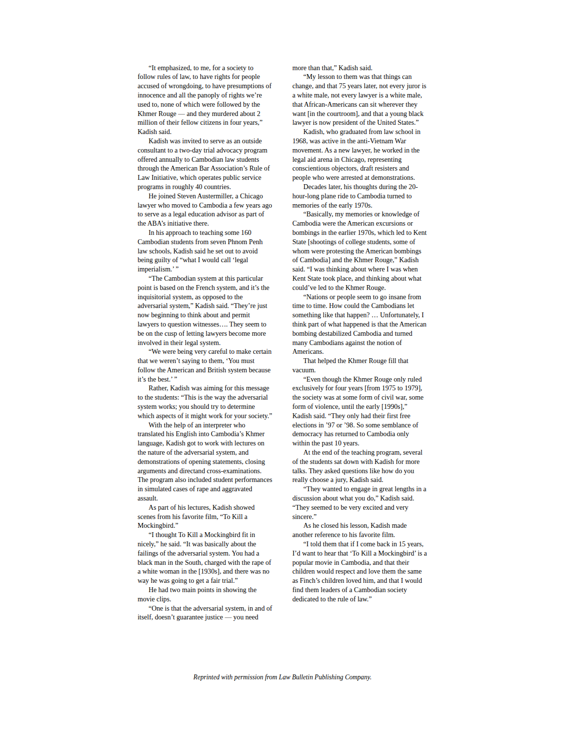“It emphasized, to me, for a society to follow rules of law, to have rights for people accused of wrongdoing, to have presumptions of innocence and all the panoply of rights we’re used to, none of which were followed by the Khmer Rouge — and they murdered about 2 million of their fellow citizens in four years,” Kadish said.
Kadish was invited to serve as an outside consultant to a two-day trial advocacy program offered annually to Cambodian law students through the American Bar Association’s Rule of Law Initiative, which operates public service programs in roughly 40 countries.
He joined Steven Austermiller, a Chicago lawyer who moved to Cambodia a few years ago to serve as a legal education advisor as part of the ABA’s initiative there.
In his approach to teaching some 160 Cambodian students from seven Phnom Penh law schools, Kadish said he set out to avoid being guilty of “what I would call ‘legal imperialism.’ ”
“The Cambodian system at this particular point is based on the French system, and it’s the inquisitorial system, as opposed to the adversarial system,” Kadish said. “They’re just now beginning to think about and permit lawyers to question witnesses…. They seem to be on the cusp of letting lawyers become more involved in their legal system.
“We were being very careful to make certain that we weren’t saying to them, ‘You must follow the American and British system because it’s the best.’ ”
Rather, Kadish was aiming for this message to the students: “This is the way the adversarial system works; you should try to determine which aspects of it might work for your society.”
With the help of an interpreter who translated his English into Cambodia’s Khmer language, Kadish got to work with lectures on the nature of the adversarial system, and demonstrations of opening statements, closing arguments and directand cross-examinations. The program also included student performances in simulated cases of rape and aggravated assault.
As part of his lectures, Kadish showed scenes from his favorite film, “To Kill a Mockingbird.”
“I thought To Kill a Mockingbird fit in nicely,” he said. “It was basically about the failings of the adversarial system. You had a black man in the South, charged with the rape of a white woman in the [1930s], and there was no way he was going to get a fair trial.”
He had two main points in showing the movie clips.
“One is that the adversarial system, in and of itself, doesn’t guarantee justice — you need more than that,” Kadish said.
“My lesson to them was that things can change, and that 75 years later, not every juror is a white male, not every lawyer is a white male, that African-Americans can sit wherever they want [in the courtroom], and that a young black lawyer is now president of the United States.”
Kadish, who graduated from law school in 1968, was active in the anti-Vietnam War movement. As a new lawyer, he worked in the legal aid arena in Chicago, representing conscientious objectors, draft resisters and people who were arrested at demonstrations.
Decades later, his thoughts during the 20-hour-long plane ride to Cambodia turned to memories of the early 1970s.
“Basically, my memories or knowledge of Cambodia were the American excursions or bombings in the earlier 1970s, which led to Kent State [shootings of college students, some of whom were protesting the American bombings of Cambodia] and the Khmer Rouge,” Kadish said. “I was thinking about where I was when Kent State took place, and thinking about what could’ve led to the Khmer Rouge.
“Nations or people seem to go insane from time to time. How could the Cambodians let something like that happen? … Unfortunately, I think part of what happened is that the American bombing destabilized Cambodia and turned many Cambodians against the notion of Americans.
That helped the Khmer Rouge fill that vacuum.
“Even though the Khmer Rouge only ruled exclusively for four years [from 1975 to 1979], the society was at some form of civil war, some form of violence, until the early [1990s],” Kadish said. “They only had their first free elections in ’97 or ’98. So some semblance of democracy has returned to Cambodia only within the past 10 years.
At the end of the teaching program, several of the students sat down with Kadish for more talks. They asked questions like how do you really choose a jury, Kadish said.
“They wanted to engage in great lengths in a discussion about what you do,” Kadish said. “They seemed to be very excited and very sincere.”
As he closed his lesson, Kadish made another reference to his favorite film.
“I told them that if I come back in 15 years, I’d want to hear that ‘To Kill a Mockingbird’ is a popular movie in Cambodia, and that their children would respect and love them the same as Finch’s children loved him, and that I would find them leaders of a Cambodian society dedicated to the rule of law.”
Reprinted with permission from Law Bulletin Publishing Company.